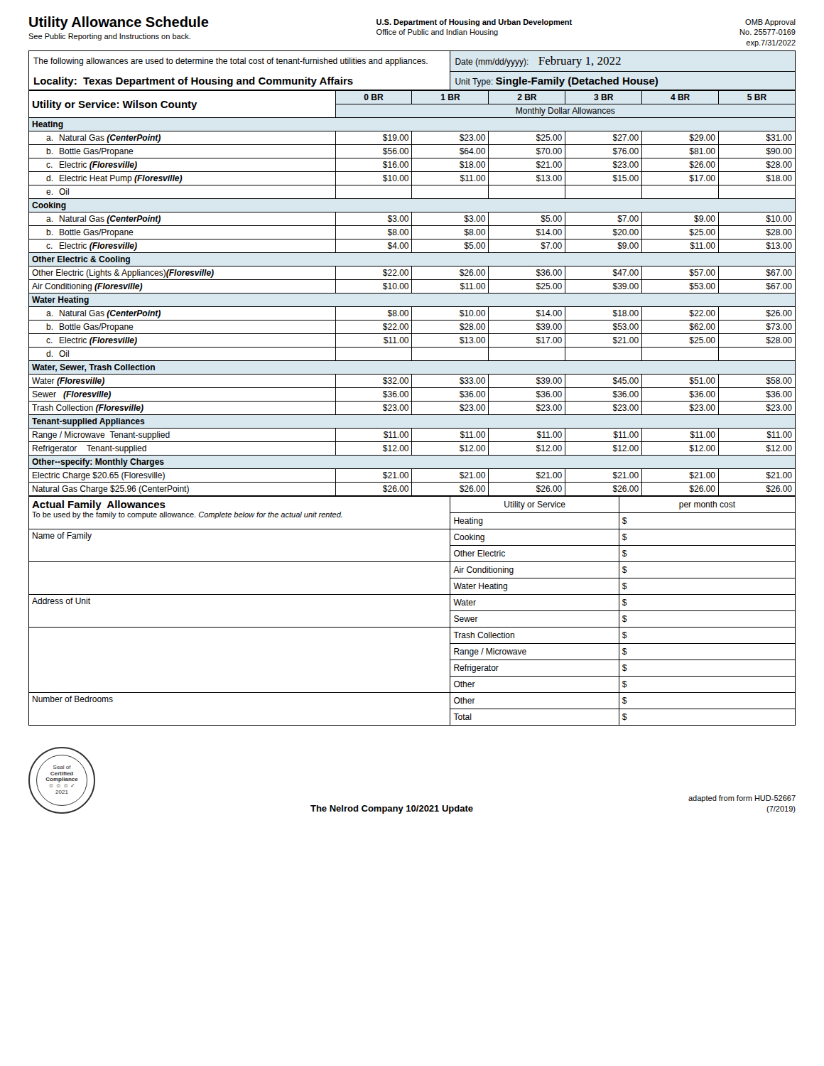Utility Allowance Schedule
See Public Reporting and Instructions on back.
U.S. Department of Housing and Urban Development
Office of Public and Indian Housing
OMB Approval
No. 25577-0169
exp.7/31/2022
| The following allowances are used to determine the total cost of tenant-furnished utilities and appliances. | Date (mm/dd/yyyy): February 1, 2022 |
| Locality: Texas Department of Housing and Community Affairs | Unit Type: Single-Family (Detached House) |
| Utility or Service: Wilson County | 0 BR | 1 BR | 2 BR | 3 BR | 4 BR | 5 BR |
| Monthly Dollar Allowances |
| Heating |
| a. Natural Gas (CenterPoint) | $19.00 | $23.00 | $25.00 | $27.00 | $29.00 | $31.00 |
| b. Bottle Gas/Propane | $56.00 | $64.00 | $70.00 | $76.00 | $81.00 | $90.00 |
| c. Electric (Floresville) | $16.00 | $18.00 | $21.00 | $23.00 | $26.00 | $28.00 |
| d. Electric Heat Pump (Floresville) | $10.00 | $11.00 | $13.00 | $15.00 | $17.00 | $18.00 |
| e. Oil | | | | | | |
| Cooking |
| a. Natural Gas (CenterPoint) | $3.00 | $3.00 | $5.00 | $7.00 | $9.00 | $10.00 |
| b. Bottle Gas/Propane | $8.00 | $8.00 | $14.00 | $20.00 | $25.00 | $28.00 |
| c. Electric (Floresville) | $4.00 | $5.00 | $7.00 | $9.00 | $11.00 | $13.00 |
| Other Electric & Cooling |
| Other Electric (Lights & Appliances) (Floresville) | $22.00 | $26.00 | $36.00 | $47.00 | $57.00 | $67.00 |
| Air Conditioning (Floresville) | $10.00 | $11.00 | $25.00 | $39.00 | $53.00 | $67.00 |
| Water Heating |
| a. Natural Gas (CenterPoint) | $8.00 | $10.00 | $14.00 | $18.00 | $22.00 | $26.00 |
| b. Bottle Gas/Propane | $22.00 | $28.00 | $39.00 | $53.00 | $62.00 | $73.00 |
| c. Electric (Floresville) | $11.00 | $13.00 | $17.00 | $21.00 | $25.00 | $28.00 |
| d. Oil | | | | | | |
| Water, Sewer, Trash Collection |
| Water (Floresville) | $32.00 | $33.00 | $39.00 | $45.00 | $51.00 | $58.00 |
| Sewer (Floresville) | $36.00 | $36.00 | $36.00 | $36.00 | $36.00 | $36.00 |
| Trash Collection (Floresville) | $23.00 | $23.00 | $23.00 | $23.00 | $23.00 | $23.00 |
| Tenant-supplied Appliances |
| Range / Microwave Tenant-supplied | $11.00 | $11.00 | $11.00 | $11.00 | $11.00 | $11.00 |
| Refrigerator Tenant-supplied | $12.00 | $12.00 | $12.00 | $12.00 | $12.00 | $12.00 |
| Other--specify: Monthly Charges |
| Electric Charge $20.65 (Floresville) | $21.00 | $21.00 | $21.00 | $21.00 | $21.00 | $21.00 |
| Natural Gas Charge $25.96 (CenterPoint) | $26.00 | $26.00 | $26.00 | $26.00 | $26.00 | $26.00 |
| Actual Family Allowances To be used by the family to compute allowance. Complete below for the actual unit rented. | Utility or Service | per month cost |
| Heating | $ |
| Name of Family | Cooking | $ |
| Other Electric | $ |
| | Air Conditioning | $ |
| Water Heating | $ |
| Address of Unit | Water | $ |
| Sewer | $ |
| | Trash Collection | $ |
| Range / Microwave | $ |
| Refrigerator | $ |
| Other | $ |
| Number of Bedrooms | Other | $ |
| Total | $ |
Seal of
Certified
Compliance
☺ ☺ ☺ ✓
2021
The Nelrod Company 10/2021 Update
adapted from form HUD-52667
(7/2019)